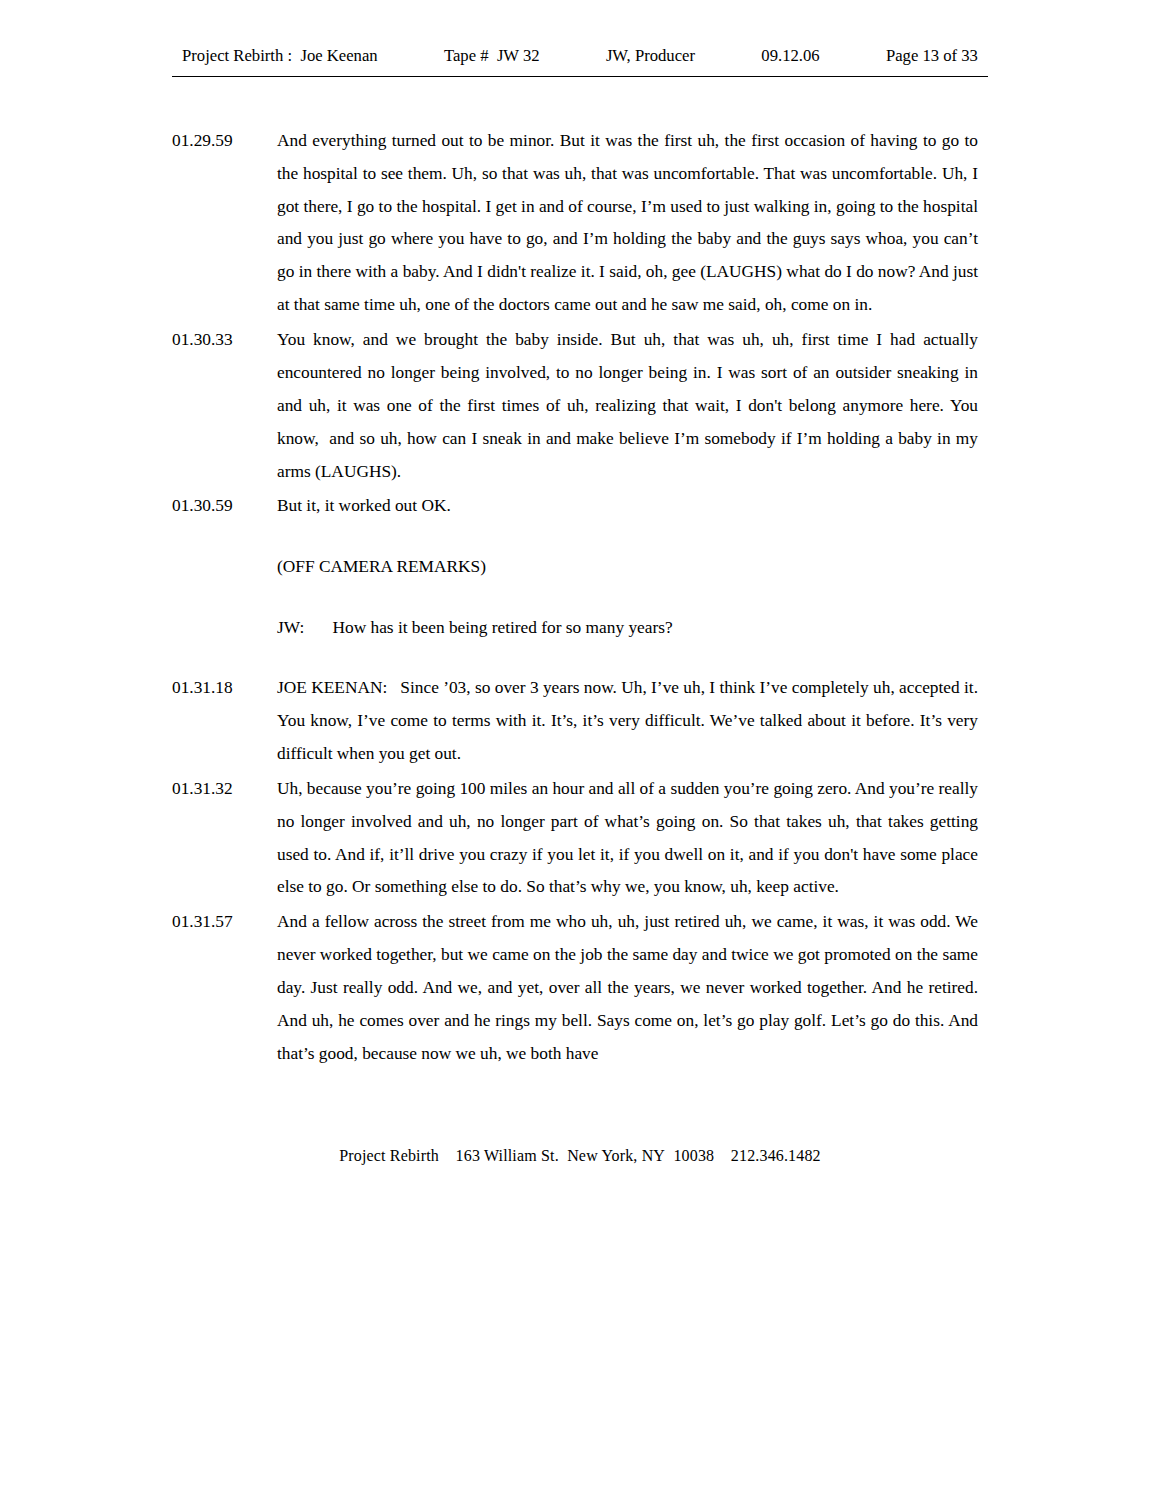Project Rebirth : Joe Keenan Tape # JW 32 JW, Producer 09.12.06 Page 13 of 33
01.29.59
And everything turned out to be minor. But it was the first uh, the first occasion of having to go to the hospital to see them. Uh, so that was uh, that was uncomfortable. That was uncomfortable. Uh, I got there, I go to the hospital. I get in and of course, I’m used to just walking in, going to the hospital and you just go where you have to go, and I’m holding the baby and the guys says whoa, you can’t go in there with a baby. And I didn't realize it. I said, oh, gee (LAUGHS) what do I do now? And just at that same time uh, one of the doctors came out and he saw me said, oh, come on in.
01.30.33
You know, and we brought the baby inside. But uh, that was uh, uh, first time I had actually encountered no longer being involved, to no longer being in. I was sort of an outsider sneaking in and uh, it was one of the first times of uh, realizing that wait, I don't belong anymore here. You know, and so uh, how can I sneak in and make believe I’m somebody if I’m holding a baby in my arms (LAUGHS).
01.30.59
But it, it worked out OK.
(OFF CAMERA REMARKS)
JW: How has it been being retired for so many years?
01.31.18
JOE KEENAN: Since ’03, so over 3 years now. Uh, I’ve uh, I think I’ve completely uh, accepted it. You know, I’ve come to terms with it. It’s, it’s very difficult. We’ve talked about it before. It’s very difficult when you get out.
01.31.32
Uh, because you’re going 100 miles an hour and all of a sudden you’re going zero. And you’re really no longer involved and uh, no longer part of what’s going on. So that takes uh, that takes getting used to. And if, it’ll drive you crazy if you let it, if you dwell on it, and if you don't have some place else to go. Or something else to do. So that’s why we, you know, uh, keep active.
01.31.57
And a fellow across the street from me who uh, uh, just retired uh, we came, it was, it was odd. We never worked together, but we came on the job the same day and twice we got promoted on the same day. Just really odd. And we, and yet, over all the years, we never worked together. And he retired. And uh, he comes over and he rings my bell. Says come on, let’s go play golf. Let’s go do this. And that’s good, because now we uh, we both have
Project Rebirth 163 William St. New York, NY 10038 212.346.1482